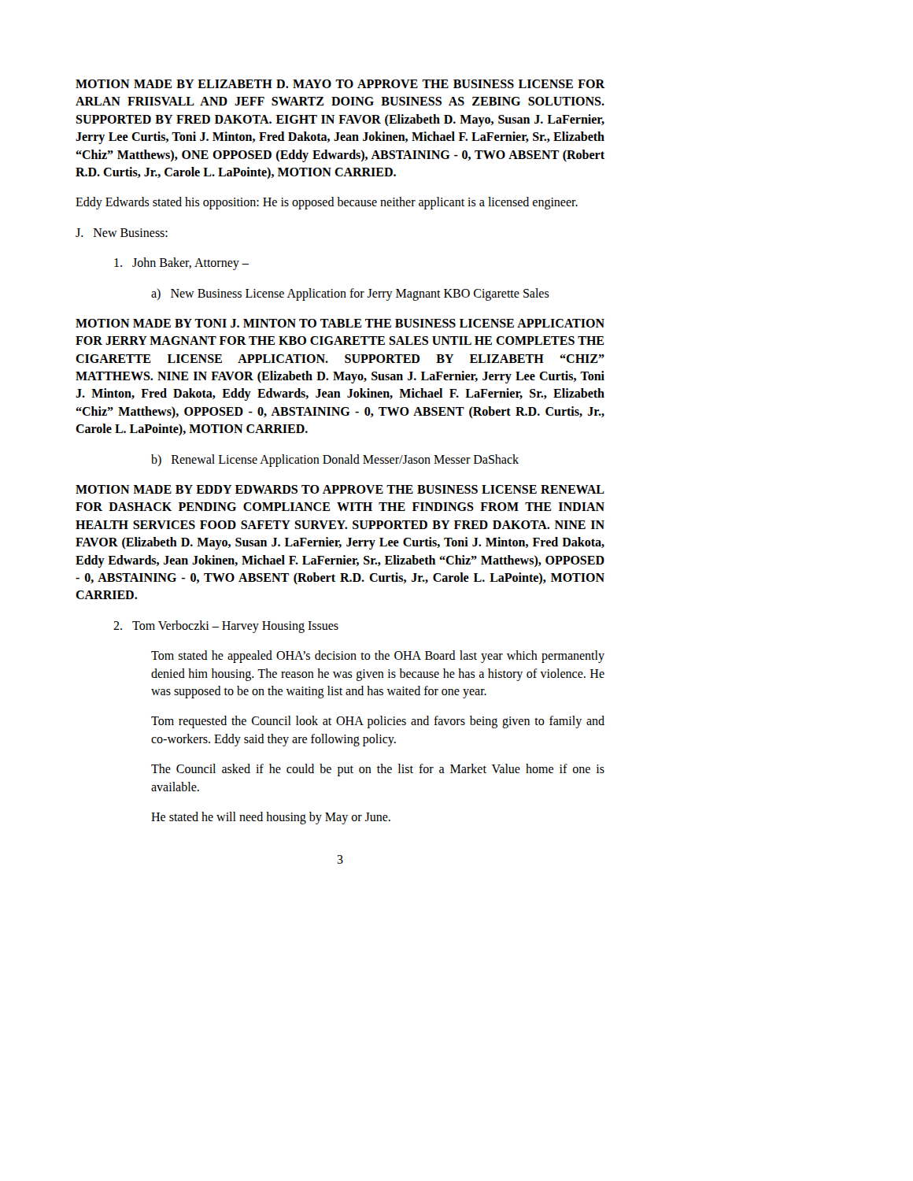MOTION MADE BY ELIZABETH D. MAYO TO APPROVE THE BUSINESS LICENSE FOR ARLAN FRIISVALL AND JEFF SWARTZ DOING BUSINESS AS ZEBING SOLUTIONS. SUPPORTED BY FRED DAKOTA. EIGHT IN FAVOR (Elizabeth D. Mayo, Susan J. LaFernier, Jerry Lee Curtis, Toni J. Minton, Fred Dakota, Jean Jokinen, Michael F. LaFernier, Sr., Elizabeth “Chiz” Matthews), ONE OPPOSED (Eddy Edwards), ABSTAINING - 0, TWO ABSENT (Robert R.D. Curtis, Jr., Carole L. LaPointe), MOTION CARRIED.
Eddy Edwards stated his opposition: He is opposed because neither applicant is a licensed engineer.
J. New Business:
1. John Baker, Attorney –
a) New Business License Application for Jerry Magnant KBO Cigarette Sales
MOTION MADE BY TONI J. MINTON TO TABLE THE BUSINESS LICENSE APPLICATION FOR JERRY MAGNANT FOR THE KBO CIGARETTE SALES UNTIL HE COMPLETES THE CIGARETTE LICENSE APPLICATION. SUPPORTED BY ELIZABETH “CHIZ” MATTHEWS. NINE IN FAVOR (Elizabeth D. Mayo, Susan J. LaFernier, Jerry Lee Curtis, Toni J. Minton, Fred Dakota, Eddy Edwards, Jean Jokinen, Michael F. LaFernier, Sr., Elizabeth “Chiz” Matthews), OPPOSED - 0, ABSTAINING - 0, TWO ABSENT (Robert R.D. Curtis, Jr., Carole L. LaPointe), MOTION CARRIED.
b) Renewal License Application Donald Messer/Jason Messer DaShack
MOTION MADE BY EDDY EDWARDS TO APPROVE THE BUSINESS LICENSE RENEWAL FOR DASHACK PENDING COMPLIANCE WITH THE FINDINGS FROM THE INDIAN HEALTH SERVICES FOOD SAFETY SURVEY. SUPPORTED BY FRED DAKOTA. NINE IN FAVOR (Elizabeth D. Mayo, Susan J. LaFernier, Jerry Lee Curtis, Toni J. Minton, Fred Dakota, Eddy Edwards, Jean Jokinen, Michael F. LaFernier, Sr., Elizabeth “Chiz” Matthews), OPPOSED - 0, ABSTAINING - 0, TWO ABSENT (Robert R.D. Curtis, Jr., Carole L. LaPointe), MOTION CARRIED.
2. Tom Verboczki – Harvey Housing Issues
Tom stated he appealed OHA’s decision to the OHA Board last year which permanently denied him housing. The reason he was given is because he has a history of violence. He was supposed to be on the waiting list and has waited for one year.
Tom requested the Council look at OHA policies and favors being given to family and co-workers. Eddy said they are following policy.
The Council asked if he could be put on the list for a Market Value home if one is available.
He stated he will need housing by May or June.
3